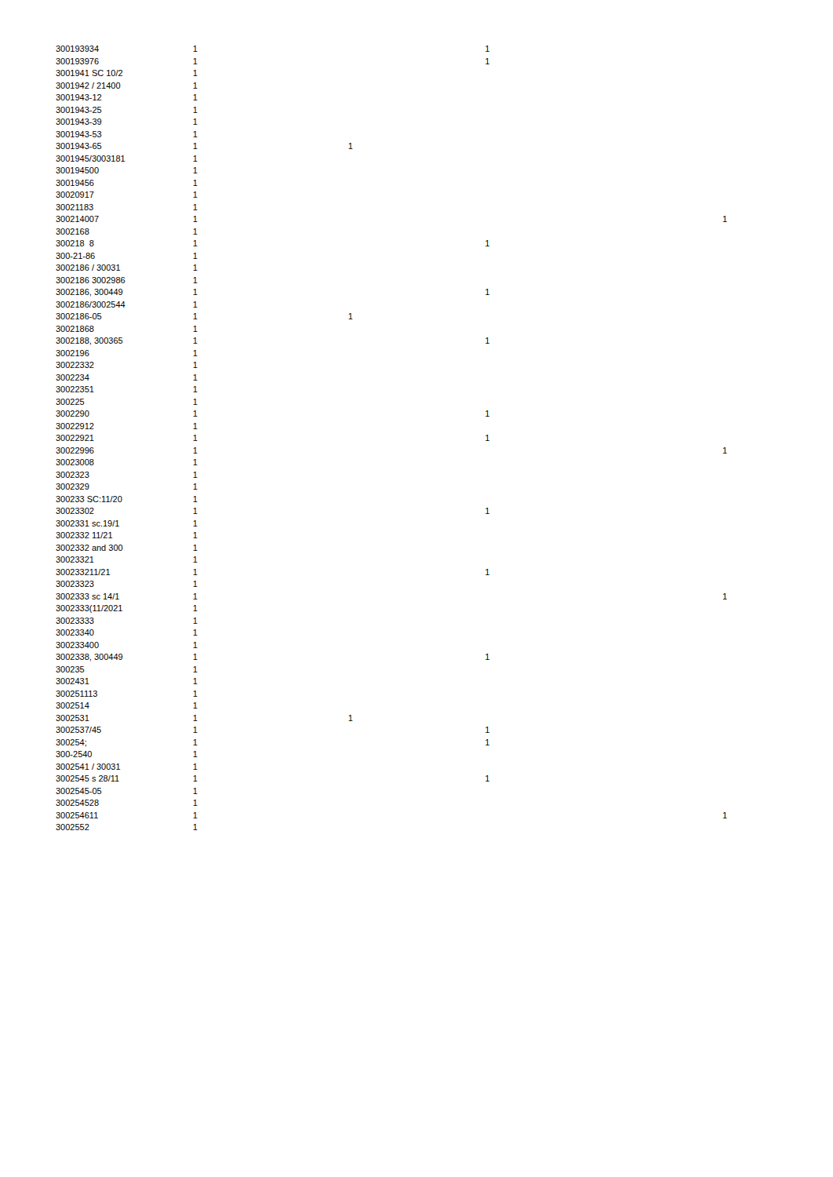| 300193934 | 1 | | | | 1 | | |
| 300193976 | 1 | | | | 1 | | |
| 3001941 SC 10/2 | 1 | | | | | | |
| 3001942 / 21400 | 1 | | | | | | |
| 3001943-12 | 1 | | | | | | |
| 3001943-25 | 1 | | | | | | |
| 3001943-39 | 1 | | | | | | |
| 3001943-53 | 1 | | | | | | |
| 3001943-65 | 1 | | 1 | | | | |
| 3001945/3003181 | 1 | | | | | | |
| 300194500 | 1 | | | | | | |
| 30019456 | 1 | | | | | | |
| 30020917 | 1 | | | | | | |
| 30021183 | 1 | | | | | | |
| 300214007 | 1 | | | | | | 1 |
| 3002168 | 1 | | | | | | |
| 300218 8 | 1 | | | | 1 | | |
| 300-21-86 | 1 | | | | | | |
| 3002186 / 30031 | 1 | | | | | | |
| 3002186 3002986 | 1 | | | | | | |
| 3002186, 300449 | 1 | | | | 1 | | |
| 3002186/3002544 | 1 | | | | | | |
| 3002186-05 | 1 | | 1 | | | | |
| 30021868 | 1 | | | | | | |
| 3002188, 300365 | 1 | | | | 1 | | |
| 3002196 | 1 | | | | | | |
| 30022332 | 1 | | | | | | |
| 3002234 | 1 | | | | | | |
| 30022351 | 1 | | | | | | |
| 300225 | 1 | | | | | | |
| 3002290 | 1 | | | | 1 | | |
| 30022912 | 1 | | | | | | |
| 30022921 | 1 | | | | 1 | | |
| 30022996 | 1 | | | | | | 1 |
| 30023008 | 1 | | | | | | |
| 3002323 | 1 | | | | | | |
| 3002329 | 1 | | | | | | |
| 300233 SC:11/20 | 1 | | | | | | |
| 30023302 | 1 | | | | 1 | | |
| 3002331 sc.19/1 | 1 | | | | | | |
| 3002332 11/21 | 1 | | | | | | |
| 3002332 and 300 | 1 | | | | | | |
| 30023321 | 1 | | | | | | |
| 300233211/21 | 1 | | | | 1 | | |
| 30023323 | 1 | | | | | | |
| 3002333 sc 14/1 | 1 | | | | | | 1 |
| 3002333(11/2021 | 1 | | | | | | |
| 30023333 | 1 | | | | | | |
| 30023340 | 1 | | | | | | |
| 300233400 | 1 | | | | | | |
| 3002338, 300449 | 1 | | | | 1 | | |
| 300235 | 1 | | | | | | |
| 3002431 | 1 | | | | | | |
| 300251113 | 1 | | | | | | |
| 3002514 | 1 | | | | | | |
| 3002531 | 1 | | 1 | | | | |
| 3002537/45 | 1 | | | | 1 | | |
| 300254; | 1 | | | | 1 | | |
| 300-2540 | 1 | | | | | | |
| 3002541 / 30031 | 1 | | | | | | |
| 3002545 s 28/11 | 1 | | | | 1 | | |
| 3002545-05 | 1 | | | | | | |
| 300254528 | 1 | | | | | | |
| 300254611 | 1 | | | | | | 1 |
| 3002552 | 1 | | | | | | |